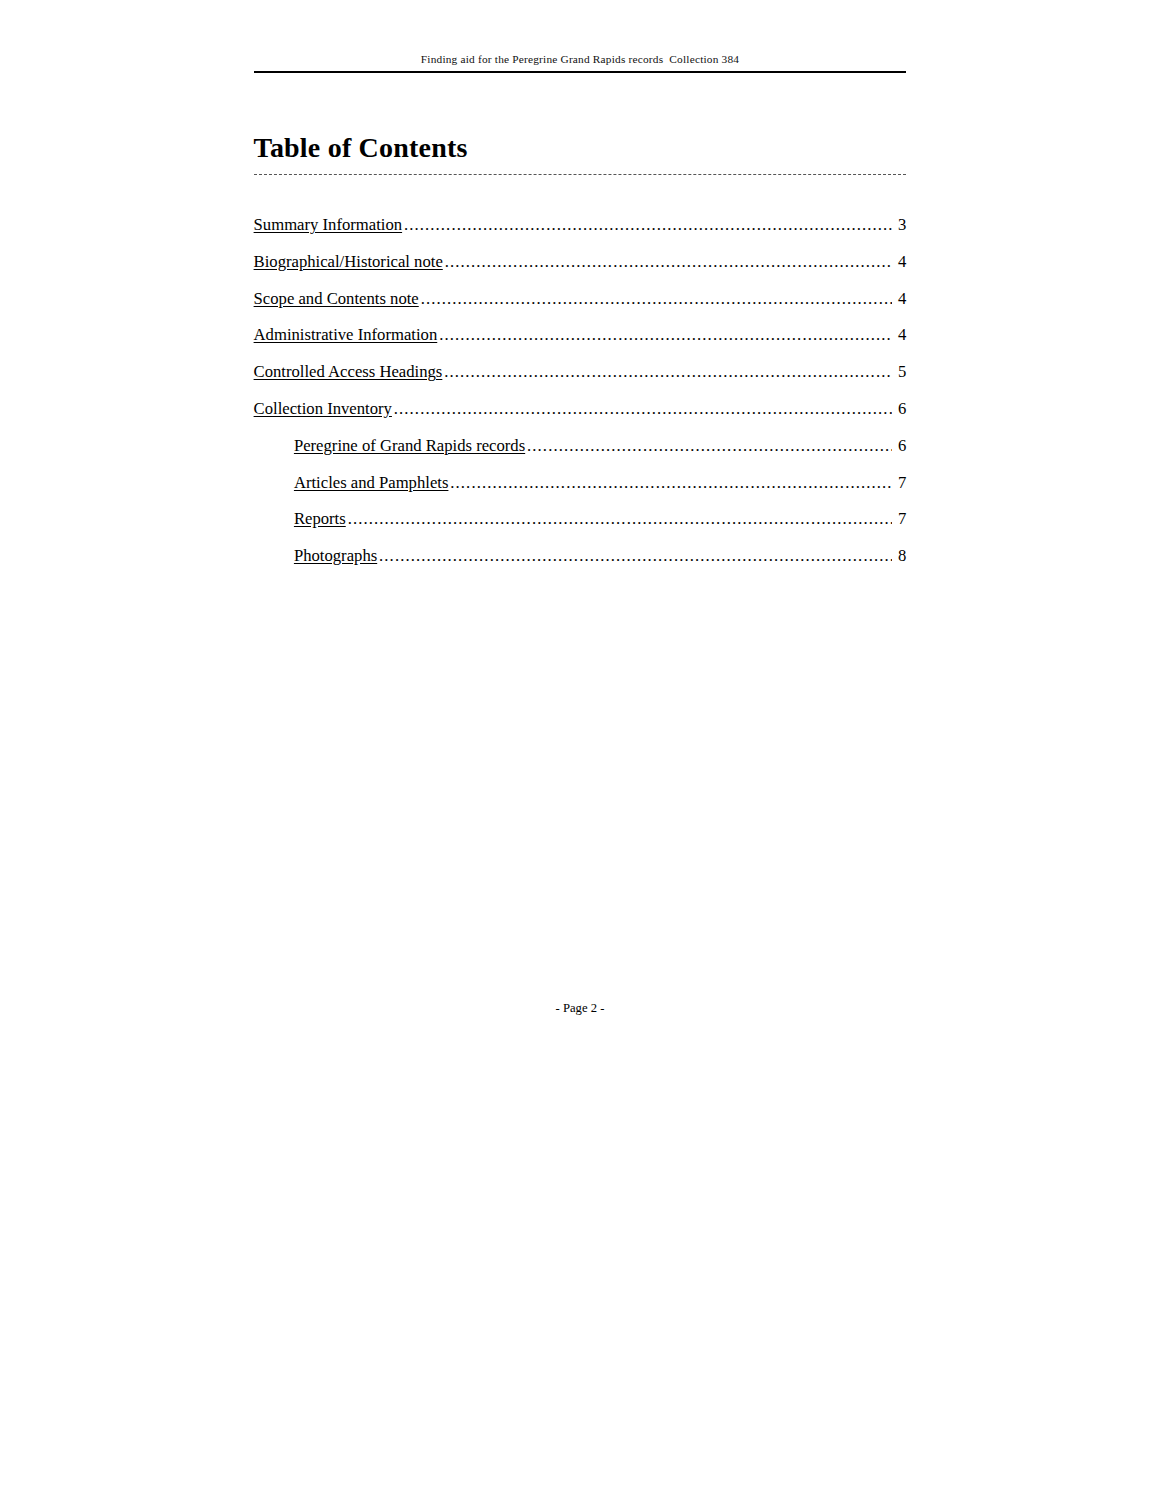Finding aid for the Peregrine Grand Rapids records Collection 384
Table of Contents
Summary Information ................................................................................................................................ 3
Biographical/Historical note ......................................................................................................................... 4
Scope and Contents note ............................................................................................................................. 4
Administrative Information .......................................................................................................................... 4
Controlled Access Headings ......................................................................................................................... 5
Collection Inventory ................................................................................................................................. 6
Peregrine of Grand Rapids records ..................................................................................................... 6
Articles and Pamphlets ..................................................................................................................... 7
Reports ......................................................................................................................................... 7
Photographs ................................................................................................................................. 8
- Page 2 -